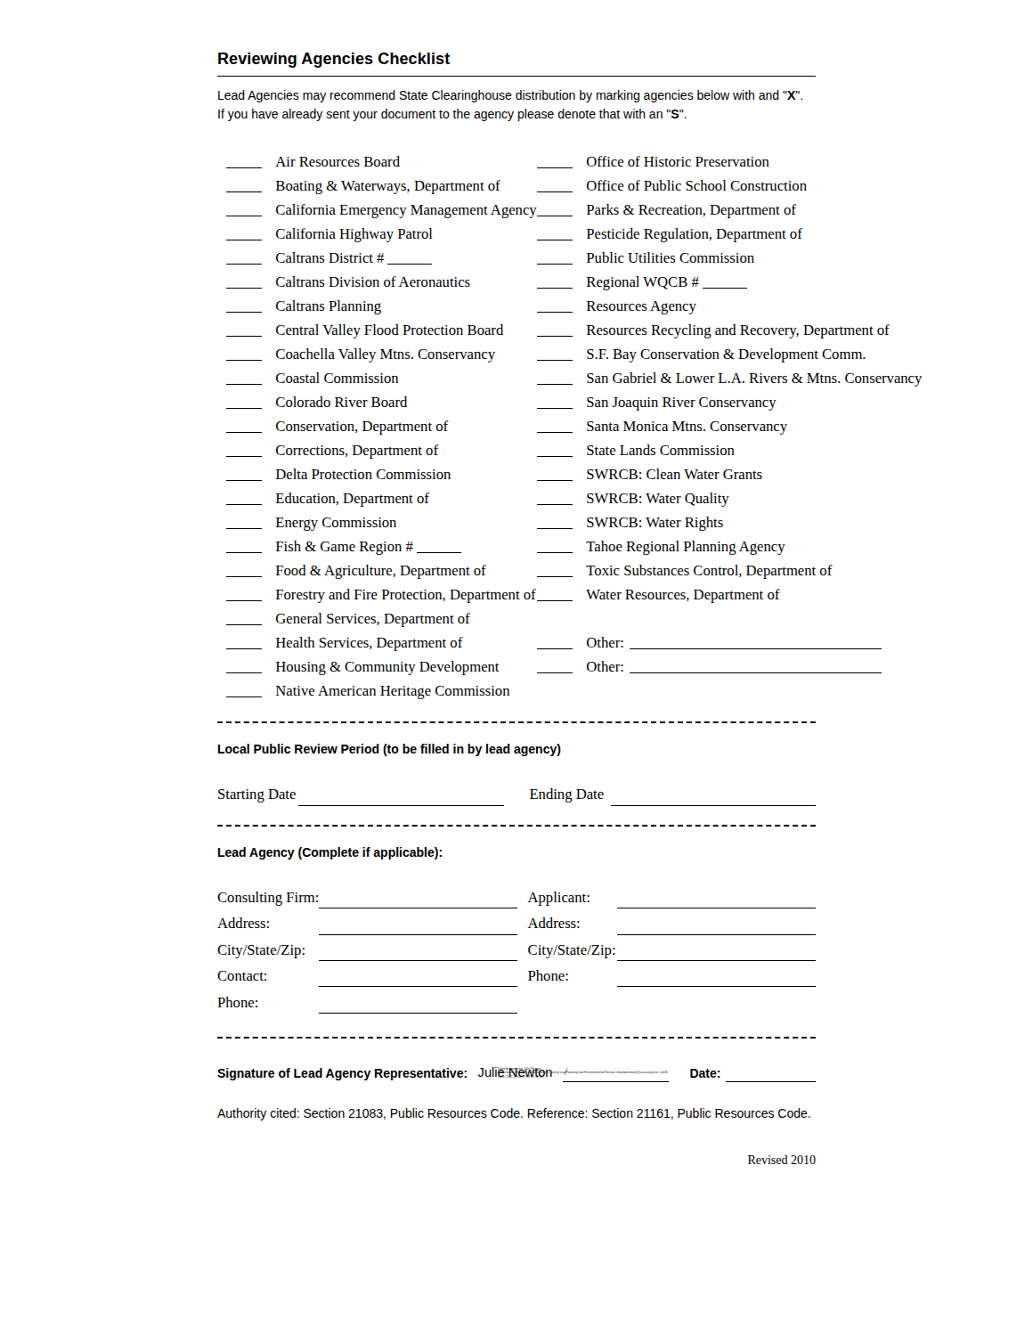Reviewing Agencies Checklist
Lead Agencies may recommend State Clearinghouse distribution by marking agencies below with and "X".
If you have already sent your document to the agency please denote that with an "S".
| Air Resources Board | Office of Historic Preservation |
| Boating & Waterways, Department of | Office of Public School Construction |
| California Emergency Management Agency | Parks & Recreation, Department of |
| California Highway Patrol | Pesticide Regulation, Department of |
| Caltrans District # | Public Utilities Commission |
| Caltrans Division of Aeronautics | Regional WQCB # |
| Caltrans Planning | Resources Agency |
| Central Valley Flood Protection Board | Resources Recycling and Recovery, Department of |
| Coachella Valley Mtns. Conservancy | S.F. Bay Conservation & Development Comm. |
| Coastal Commission | San Gabriel & Lower L.A. Rivers & Mtns. Conservancy |
| Colorado River Board | San Joaquin River Conservancy |
| Conservation, Department of | Santa Monica Mtns. Conservancy |
| Corrections, Department of | State Lands Commission |
| Delta Protection Commission | SWRCB: Clean Water Grants |
| Education, Department of | SWRCB: Water Quality |
| Energy Commission | SWRCB: Water Rights |
| Fish & Game Region # | Tahoe Regional Planning Agency |
| Food & Agriculture, Department of | Toxic Substances Control, Department of |
| Forestry and Fire Protection, Department of | Water Resources, Department of |
| General Services, Department of | |
| Health Services, Department of | Other: |
| Housing & Community Development | Other: |
| Native American Heritage Commission | |
Local Public Review Period (to be filled in by lead agency)
| Starting Date | | | Ending Date | |
Lead Agency (Complete if applicable):
| Consulting Firm: | | Applicant: | |
| Address: | | Address: | |
| City/State/Zip: | | City/State/Zip: | |
| Contact: | | Phone: | |
| Phone: | | | |
Signature of Lead Agency Representative: Julie Newton / Digitally signed by Julie Newton
DN: cn=Julie Newton, o=Sacramento County, ou=Planning and Environmental Review, email=newtonj@saccounty.net, c=US
Date: 2021.09.02 07:13:12 -07'00' Date:
Authority cited: Section 21083, Public Resources Code. Reference: Section 21161, Public Resources Code.
Revised 2010